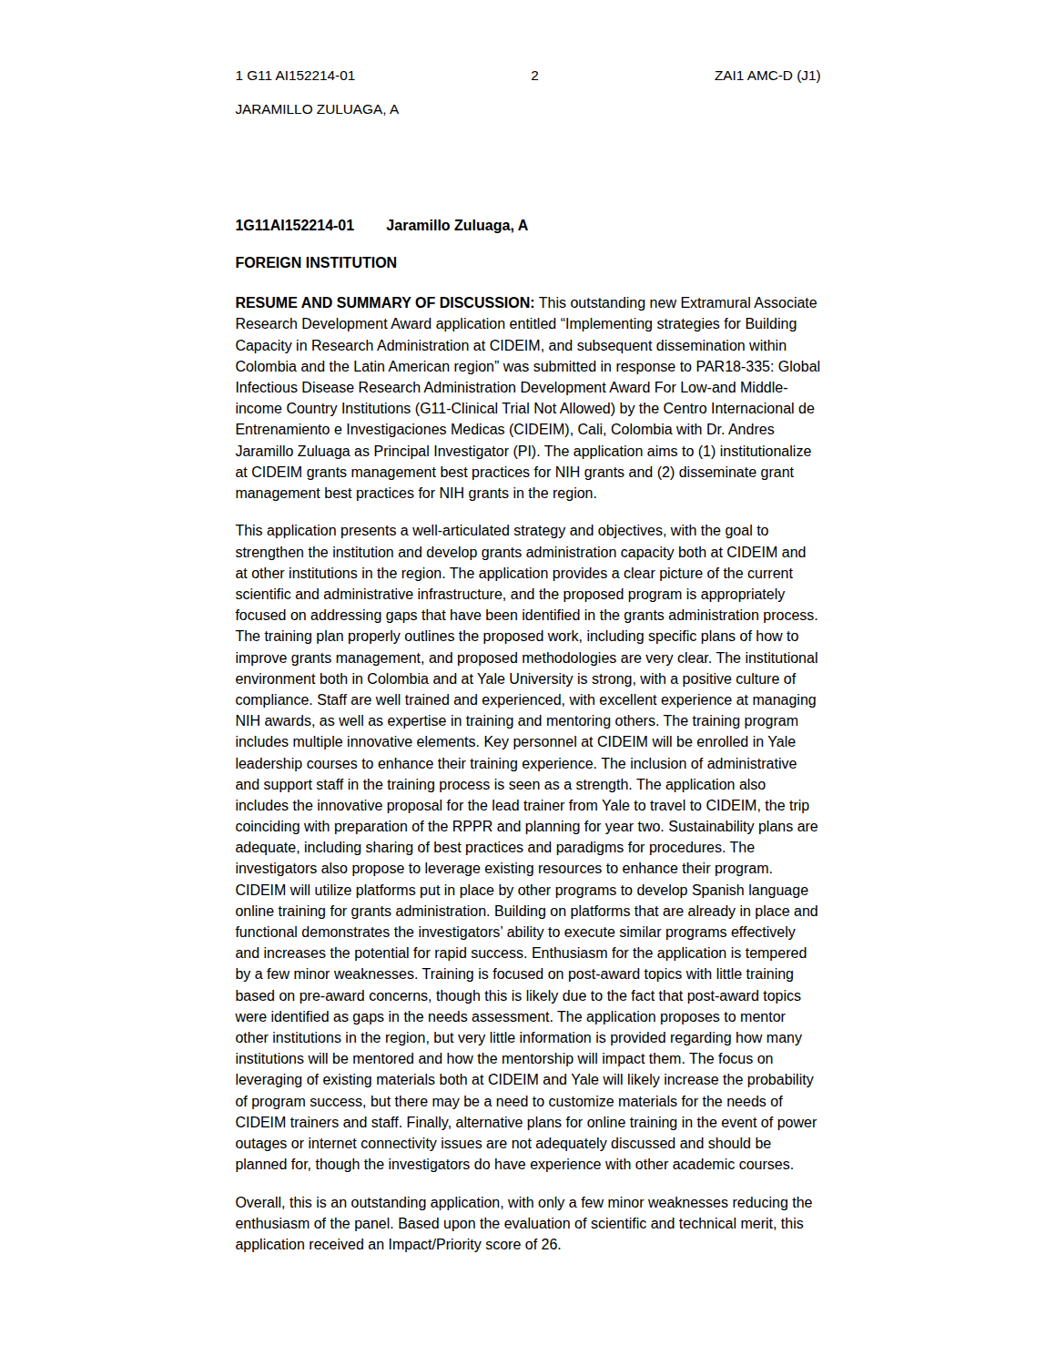1 G11 AI152214-01
2
ZAI1 AMC-D (J1)
JARAMILLO ZULUAGA, A
1G11AI152214-01Jaramillo Zuluaga, A
FOREIGN INSTITUTION
RESUME AND SUMMARY OF DISCUSSION: This outstanding new Extramural Associate Research Development Award application entitled “Implementing strategies for Building Capacity in Research Administration at CIDEIM, and subsequent dissemination within Colombia and the Latin American region” was submitted in response to PAR18-335: Global Infectious Disease Research Administration Development Award For Low-and Middle-income Country Institutions (G11-Clinical Trial Not Allowed) by the Centro Internacional de Entrenamiento e Investigaciones Medicas (CIDEIM), Cali, Colombia with Dr. Andres Jaramillo Zuluaga as Principal Investigator (PI). The application aims to (1) institutionalize at CIDEIM grants management best practices for NIH grants and (2) disseminate grant management best practices for NIH grants in the region.
This application presents a well-articulated strategy and objectives, with the goal to strengthen the institution and develop grants administration capacity both at CIDEIM and at other institutions in the region. The application provides a clear picture of the current scientific and administrative infrastructure, and the proposed program is appropriately focused on addressing gaps that have been identified in the grants administration process. The training plan properly outlines the proposed work, including specific plans of how to improve grants management, and proposed methodologies are very clear. The institutional environment both in Colombia and at Yale University is strong, with a positive culture of compliance. Staff are well trained and experienced, with excellent experience at managing NIH awards, as well as expertise in training and mentoring others. The training program includes multiple innovative elements. Key personnel at CIDEIM will be enrolled in Yale leadership courses to enhance their training experience. The inclusion of administrative and support staff in the training process is seen as a strength. The application also includes the innovative proposal for the lead trainer from Yale to travel to CIDEIM, the trip coinciding with preparation of the RPPR and planning for year two. Sustainability plans are adequate, including sharing of best practices and paradigms for procedures. The investigators also propose to leverage existing resources to enhance their program. CIDEIM will utilize platforms put in place by other programs to develop Spanish language online training for grants administration. Building on platforms that are already in place and functional demonstrates the investigators’ ability to execute similar programs effectively and increases the potential for rapid success. Enthusiasm for the application is tempered by a few minor weaknesses. Training is focused on post-award topics with little training based on pre-award concerns, though this is likely due to the fact that post-award topics were identified as gaps in the needs assessment. The application proposes to mentor other institutions in the region, but very little information is provided regarding how many institutions will be mentored and how the mentorship will impact them. The focus on leveraging of existing materials both at CIDEIM and Yale will likely increase the probability of program success, but there may be a need to customize materials for the needs of CIDEIM trainers and staff. Finally, alternative plans for online training in the event of power outages or internet connectivity issues are not adequately discussed and should be planned for, though the investigators do have experience with other academic courses.
Overall, this is an outstanding application, with only a few minor weaknesses reducing the enthusiasm of the panel. Based upon the evaluation of scientific and technical merit, this application received an Impact/Priority score of 26.